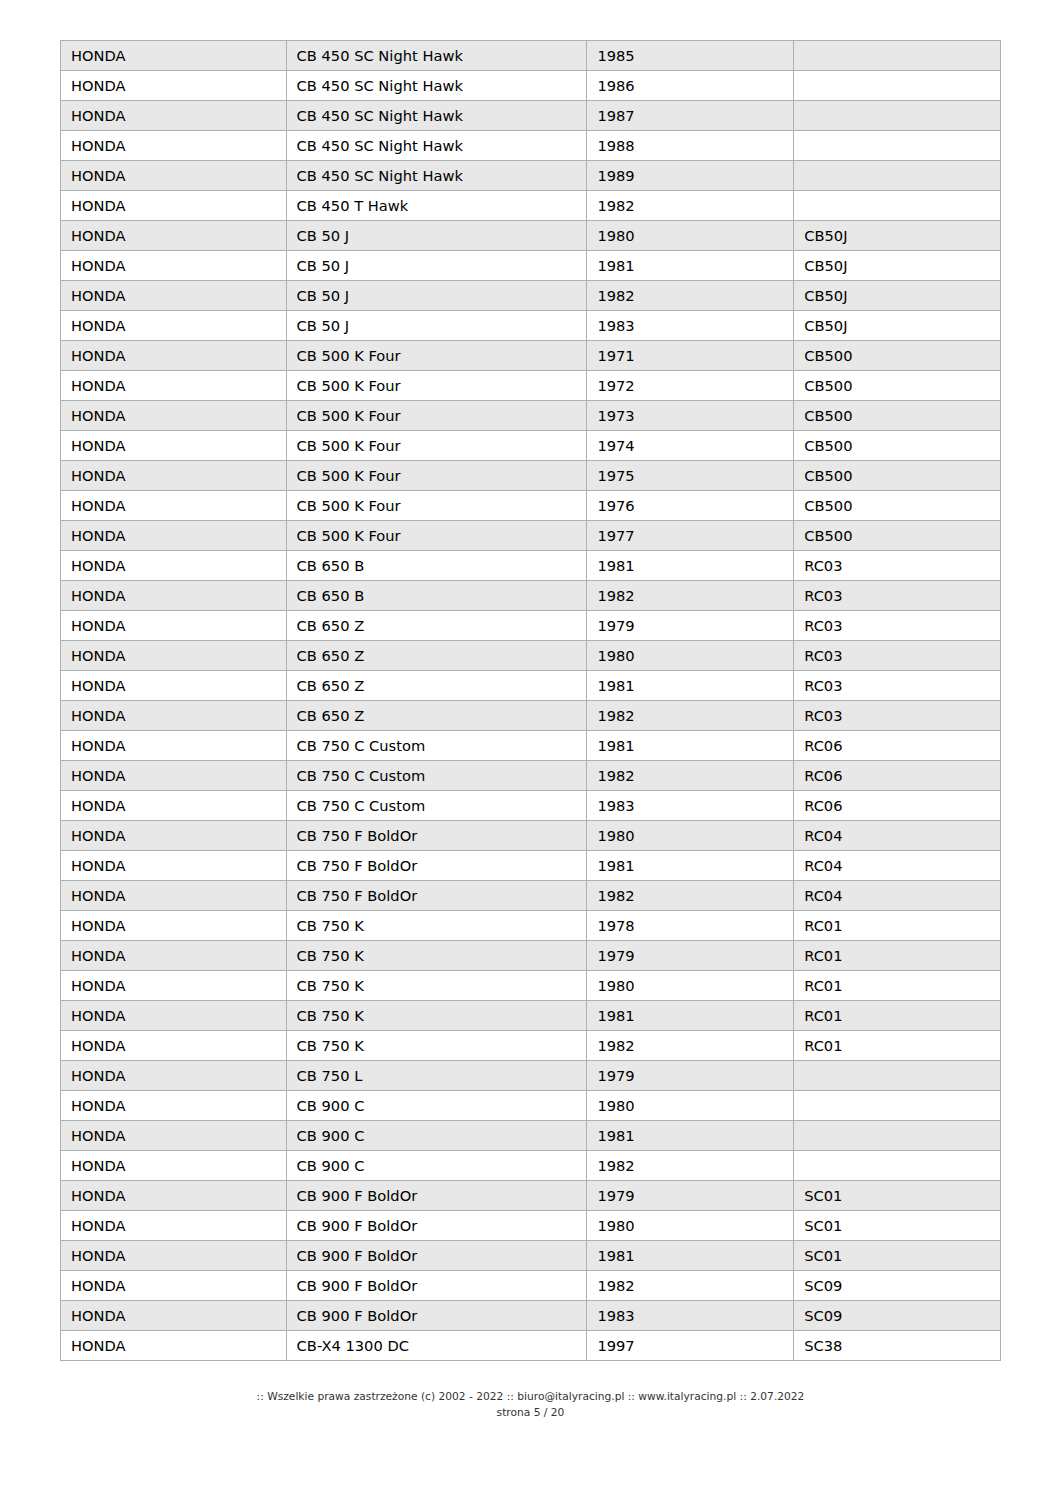| HONDA | CB 450 SC Night Hawk | 1985 | |
| HONDA | CB 450 SC Night Hawk | 1986 | |
| HONDA | CB 450 SC Night Hawk | 1987 | |
| HONDA | CB 450 SC Night Hawk | 1988 | |
| HONDA | CB 450 SC Night Hawk | 1989 | |
| HONDA | CB 450 T Hawk | 1982 | |
| HONDA | CB 50 J | 1980 | CB50J |
| HONDA | CB 50 J | 1981 | CB50J |
| HONDA | CB 50 J | 1982 | CB50J |
| HONDA | CB 50 J | 1983 | CB50J |
| HONDA | CB 500 K Four | 1971 | CB500 |
| HONDA | CB 500 K Four | 1972 | CB500 |
| HONDA | CB 500 K Four | 1973 | CB500 |
| HONDA | CB 500 K Four | 1974 | CB500 |
| HONDA | CB 500 K Four | 1975 | CB500 |
| HONDA | CB 500 K Four | 1976 | CB500 |
| HONDA | CB 500 K Four | 1977 | CB500 |
| HONDA | CB 650 B | 1981 | RC03 |
| HONDA | CB 650 B | 1982 | RC03 |
| HONDA | CB 650 Z | 1979 | RC03 |
| HONDA | CB 650 Z | 1980 | RC03 |
| HONDA | CB 650 Z | 1981 | RC03 |
| HONDA | CB 650 Z | 1982 | RC03 |
| HONDA | CB 750 C Custom | 1981 | RC06 |
| HONDA | CB 750 C Custom | 1982 | RC06 |
| HONDA | CB 750 C Custom | 1983 | RC06 |
| HONDA | CB 750 F BoldOr | 1980 | RC04 |
| HONDA | CB 750 F BoldOr | 1981 | RC04 |
| HONDA | CB 750 F BoldOr | 1982 | RC04 |
| HONDA | CB 750 K | 1978 | RC01 |
| HONDA | CB 750 K | 1979 | RC01 |
| HONDA | CB 750 K | 1980 | RC01 |
| HONDA | CB 750 K | 1981 | RC01 |
| HONDA | CB 750 K | 1982 | RC01 |
| HONDA | CB 750 L | 1979 | |
| HONDA | CB 900 C | 1980 | |
| HONDA | CB 900 C | 1981 | |
| HONDA | CB 900 C | 1982 | |
| HONDA | CB 900 F BoldOr | 1979 | SC01 |
| HONDA | CB 900 F BoldOr | 1980 | SC01 |
| HONDA | CB 900 F BoldOr | 1981 | SC01 |
| HONDA | CB 900 F BoldOr | 1982 | SC09 |
| HONDA | CB 900 F BoldOr | 1983 | SC09 |
| HONDA | CB-X4 1300 DC | 1997 | SC38 |
:: Wszelkie prawa zastrzeżone (c) 2002 - 2022 :: biuro@italyracing.pl :: www.italyracing.pl :: 2.07.2022
strona 5 / 20